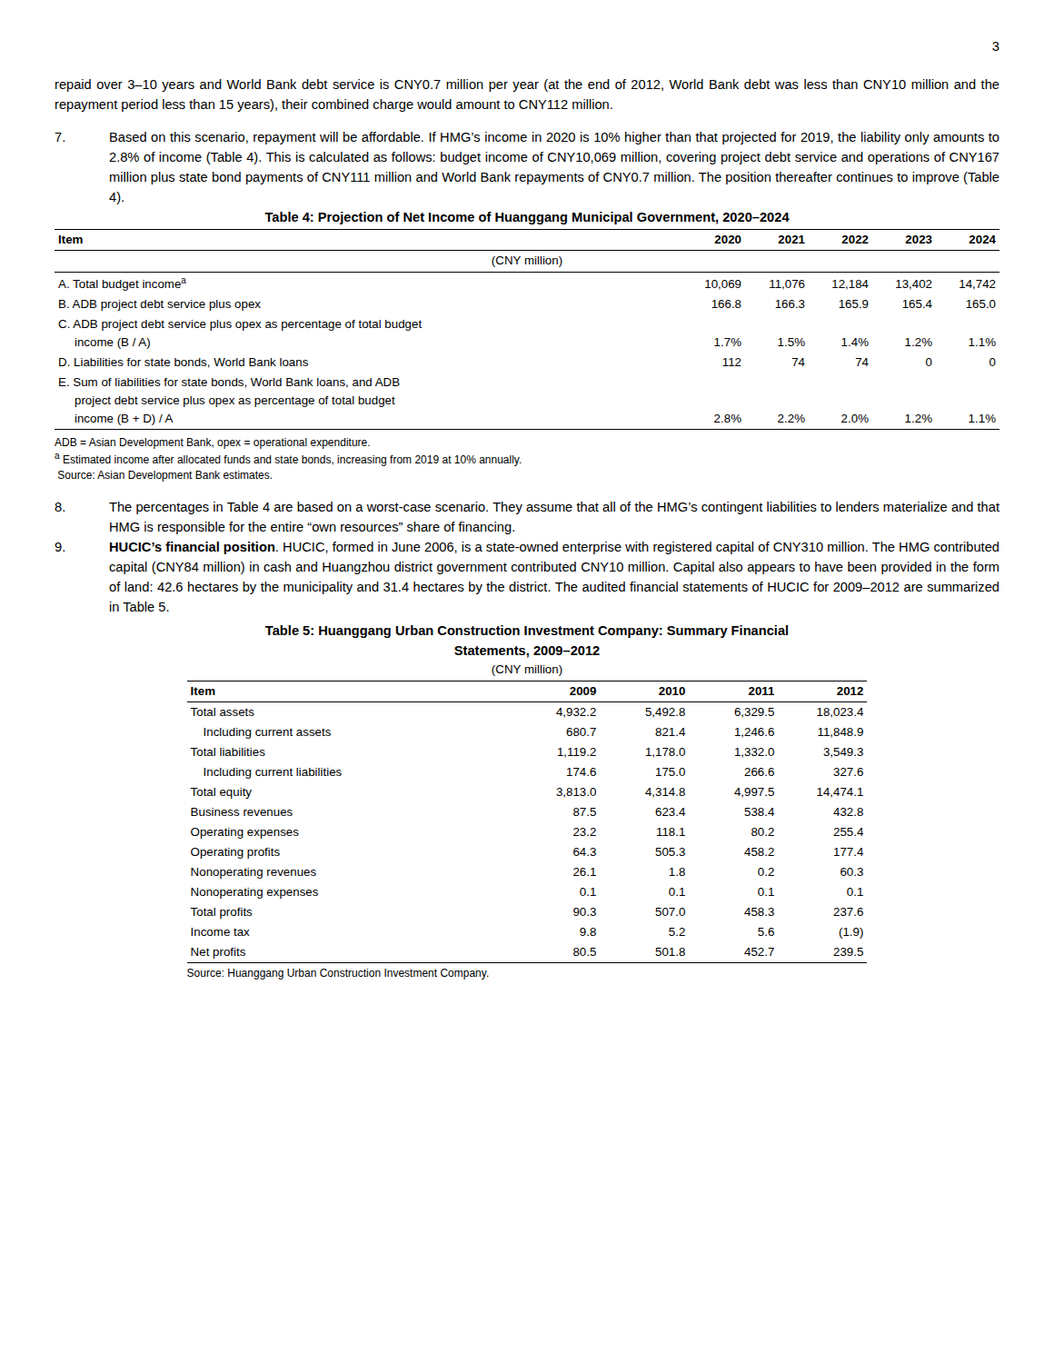3
repaid over 3–10 years and World Bank debt service is CNY0.7 million per year (at the end of 2012, World Bank debt was less than CNY10 million and the repayment period less than 15 years), their combined charge would amount to CNY112 million.
7.
Based on this scenario, repayment will be affordable. If HMG’s income in 2020 is 10% higher than that projected for 2019, the liability only amounts to 2.8% of income (Table 4). This is calculated as follows: budget income of CNY10,069 million, covering project debt service and operations of CNY167 million plus state bond payments of CNY111 million and World Bank repayments of CNY0.7 million. The position thereafter continues to improve (Table 4).
Table 4: Projection of Net Income of Huanggang Municipal Government, 2020–2024
| (CNY million) |
| Item | 2020 | 2021 | 2022 | 2023 | 2024 |
| A. Total budget income a | 10,069 | 11,076 | 12,184 | 13,402 | 14,742 |
| B. ADB project debt service plus opex | 166.8 | 166.3 | 165.9 | 165.4 | 165.0 |
| C. ADB project debt service plus opex as percentage of total budget income (B / A) | 1.7% | 1.5% | 1.4% | 1.2% | 1.1% |
| D. Liabilities for state bonds, World Bank loans | 112 | 74 | 74 | 0 | 0 |
| E. Sum of liabilities for state bonds, World Bank loans, and ADB project debt service plus opex as percentage of total budget income (B + D) / A | 2.8% | 2.2% | 2.0% | 1.2% | 1.1% |
ADB = Asian Development Bank, opex = operational expenditure.
a Estimated income after allocated funds and state bonds, increasing from 2019 at 10% annually.
Source: Asian Development Bank estimates.
8.
The percentages in Table 4 are based on a worst-case scenario. They assume that all of the HMG’s contingent liabilities to lenders materialize and that HMG is responsible for the entire “own resources” share of financing.
9.
HUCIC’s financial position. HUCIC, formed in June 2006, is a state-owned enterprise with registered capital of CNY310 million. The HMG contributed capital (CNY84 million) in cash and Huangzhou district government contributed CNY10 million. Capital also appears to have been provided in the form of land: 42.6 hectares by the municipality and 31.4 hectares by the district. The audited financial statements of HUCIC for 2009–2012 are summarized in Table 5.
Table 5: Huanggang Urban Construction Investment Company: Summary Financial
Statements, 2009–2012
(CNY million)
| Item | 2009 | 2010 | 2011 | 2012 |
| --- | --- | --- | --- | --- |
| Total assets | 4,932.2 | 5,492.8 | 6,329.5 | 18,023.4 |
| Including current assets | 680.7 | 821.4 | 1,246.6 | 11,848.9 |
| Total liabilities | 1,119.2 | 1,178.0 | 1,332.0 | 3,549.3 |
| Including current liabilities | 174.6 | 175.0 | 266.6 | 327.6 |
| Total equity | 3,813.0 | 4,314.8 | 4,997.5 | 14,474.1 |
| Business revenues | 87.5 | 623.4 | 538.4 | 432.8 |
| Operating expenses | 23.2 | 118.1 | 80.2 | 255.4 |
| Operating profits | 64.3 | 505.3 | 458.2 | 177.4 |
| Nonoperating revenues | 26.1 | 1.8 | 0.2 | 60.3 |
| Nonoperating expenses | 0.1 | 0.1 | 0.1 | 0.1 |
| Total profits | 90.3 | 507.0 | 458.3 | 237.6 |
| Income tax | 9.8 | 5.2 | 5.6 | (1.9) |
| Net profits | 80.5 | 501.8 | 452.7 | 239.5 |
Source: Huanggang Urban Construction Investment Company.